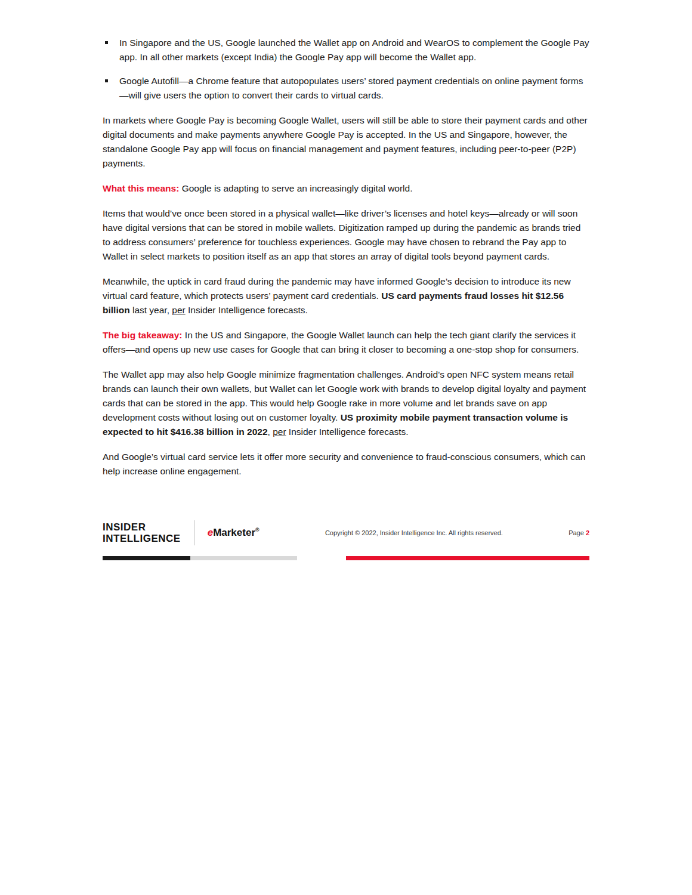In Singapore and the US, Google launched the Wallet app on Android and WearOS to complement the Google Pay app. In all other markets (except India) the Google Pay app will become the Wallet app.
Google Autofill—a Chrome feature that autopopulates users’ stored payment credentials on online payment forms—will give users the option to convert their cards to virtual cards.
In markets where Google Pay is becoming Google Wallet, users will still be able to store their payment cards and other digital documents and make payments anywhere Google Pay is accepted. In the US and Singapore, however, the standalone Google Pay app will focus on financial management and payment features, including peer-to-peer (P2P) payments.
What this means: Google is adapting to serve an increasingly digital world.
Items that would’ve once been stored in a physical wallet—like driver’s licenses and hotel keys—already or will soon have digital versions that can be stored in mobile wallets. Digitization ramped up during the pandemic as brands tried to address consumers’ preference for touchless experiences. Google may have chosen to rebrand the Pay app to Wallet in select markets to position itself as an app that stores an array of digital tools beyond payment cards.
Meanwhile, the uptick in card fraud during the pandemic may have informed Google’s decision to introduce its new virtual card feature, which protects users’ payment card credentials. US card payments fraud losses hit $12.56 billion last year, per Insider Intelligence forecasts.
The big takeaway: In the US and Singapore, the Google Wallet launch can help the tech giant clarify the services it offers—and opens up new use cases for Google that can bring it closer to becoming a one-stop shop for consumers.
The Wallet app may also help Google minimize fragmentation challenges. Android’s open NFC system means retail brands can launch their own wallets, but Wallet can let Google work with brands to develop digital loyalty and payment cards that can be stored in the app. This would help Google rake in more volume and let brands save on app development costs without losing out on customer loyalty. US proximity mobile payment transaction volume is expected to hit $416.38 billion in 2022, per Insider Intelligence forecasts.
And Google’s virtual card service lets it offer more security and convenience to fraud-conscious consumers, which can help increase online engagement.
INSIDER
INTELLIGENCE
e Marketer®
Copyright © 2022, Insider Intelligence Inc. All rights reserved.
Page 2